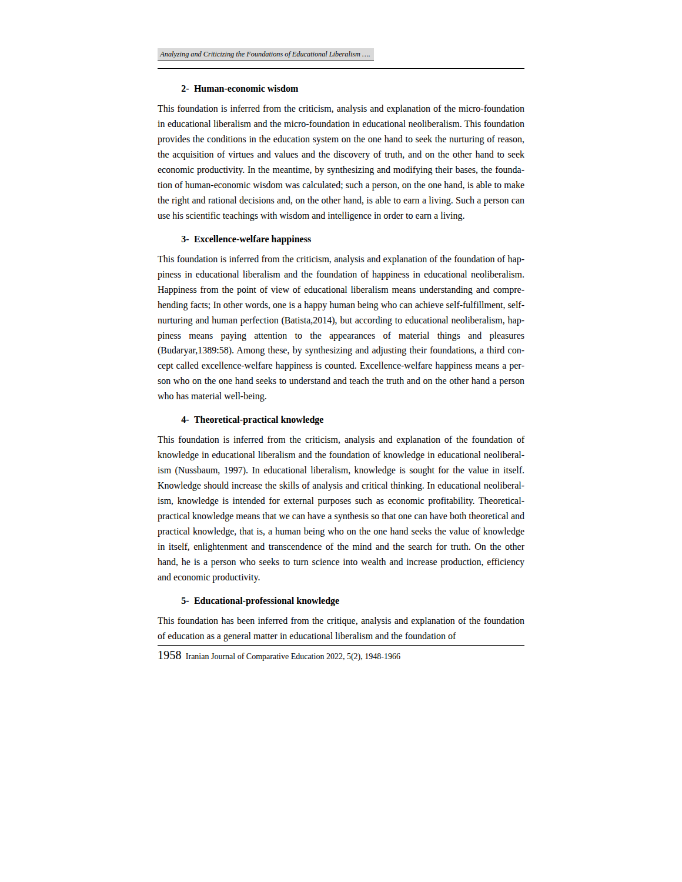Analyzing and Criticizing the Foundations of Educational Liberalism ….
2-Human-economic wisdom
This foundation is inferred from the criticism, analysis and explanation of the micro-foundation in educational liberalism and the micro-foundation in educational neoliberalism. This foundation provides the conditions in the education system on the one hand to seek the nurturing of reason, the acquisition of virtues and values and the discovery of truth, and on the other hand to seek economic productivity. In the meantime, by synthesizing and modifying their bases, the foundation of human-economic wisdom was calculated; such a person, on the one hand, is able to make the right and rational decisions and, on the other hand, is able to earn a living. Such a person can use his scientific teachings with wisdom and intelligence in order to earn a living.
3-Excellence-welfare happiness
This foundation is inferred from the criticism, analysis and explanation of the foundation of happiness in educational liberalism and the foundation of happiness in educational neoliberalism. Happiness from the point of view of educational liberalism means understanding and comprehending facts; In other words, one is a happy human being who can achieve self-fulfillment, self-nurturing and human perfection (Batista,2014), but according to educational neoliberalism, happiness means paying attention to the appearances of material things and pleasures (Budaryar,1389:58). Among these, by synthesizing and adjusting their foundations, a third concept called excellence-welfare happiness is counted. Excellence-welfare happiness means a person who on the one hand seeks to understand and teach the truth and on the other hand a person who has material well-being.
4-Theoretical-practical knowledge
This foundation is inferred from the criticism, analysis and explanation of the foundation of knowledge in educational liberalism and the foundation of knowledge in educational neoliberalism (Nussbaum, 1997). In educational liberalism, knowledge is sought for the value in itself. Knowledge should increase the skills of analysis and critical thinking. In educational neoliberalism, knowledge is intended for external purposes such as economic profitability. Theoretical-practical knowledge means that we can have a synthesis so that one can have both theoretical and practical knowledge, that is, a human being who on the one hand seeks the value of knowledge in itself, enlightenment and transcendence of the mind and the search for truth. On the other hand, he is a person who seeks to turn science into wealth and increase production, efficiency and economic productivity.
5-Educational-professional knowledge
This foundation has been inferred from the critique, analysis and explanation of the foundation of education as a general matter in educational liberalism and the foundation of
1958 Iranian Journal of Comparative Education 2022, 5(2), 1948-1966